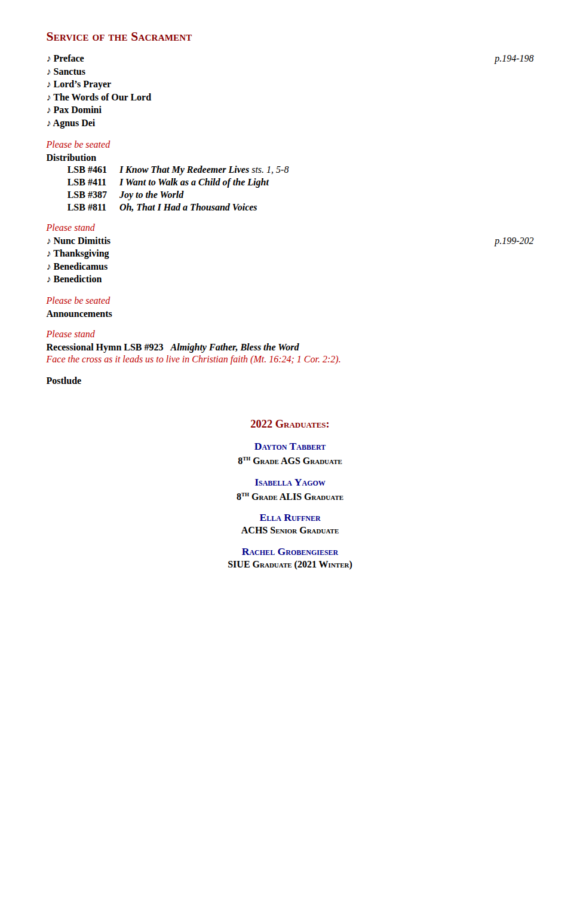Service of the Sacrament
♪ Preface p.194-198
♪ Sanctus
♪ Lord’s Prayer
♪ The Words of Our Lord
♪ Pax Domini
♪ Agnus Dei
Please be seated
Distribution
LSB #461 I Know That My Redeemer Lives sts. 1, 5-8
LSB #411 I Want to Walk as a Child of the Light
LSB #387 Joy to the World
LSB #811 Oh, That I Had a Thousand Voices
Please stand
♪ Nunc Dimittis p.199-202
♪ Thanksgiving
♪ Benedicamus
♪ Benediction
Please be seated
Announcements
Please stand
Recessional Hymn LSB #923 Almighty Father, Bless the Word
Face the cross as it leads us to live in Christian faith (Mt. 16:24; 1 Cor. 2:2).
Postlude
2022 Graduates:
Dayton Tabbert 8th Grade AGS Graduate
Isabella Yagow 8th Grade ALIS Graduate
Ella Ruffner ACHS Senior Graduate
Rachel Grobengieser SIUE Graduate (2021 Winter)